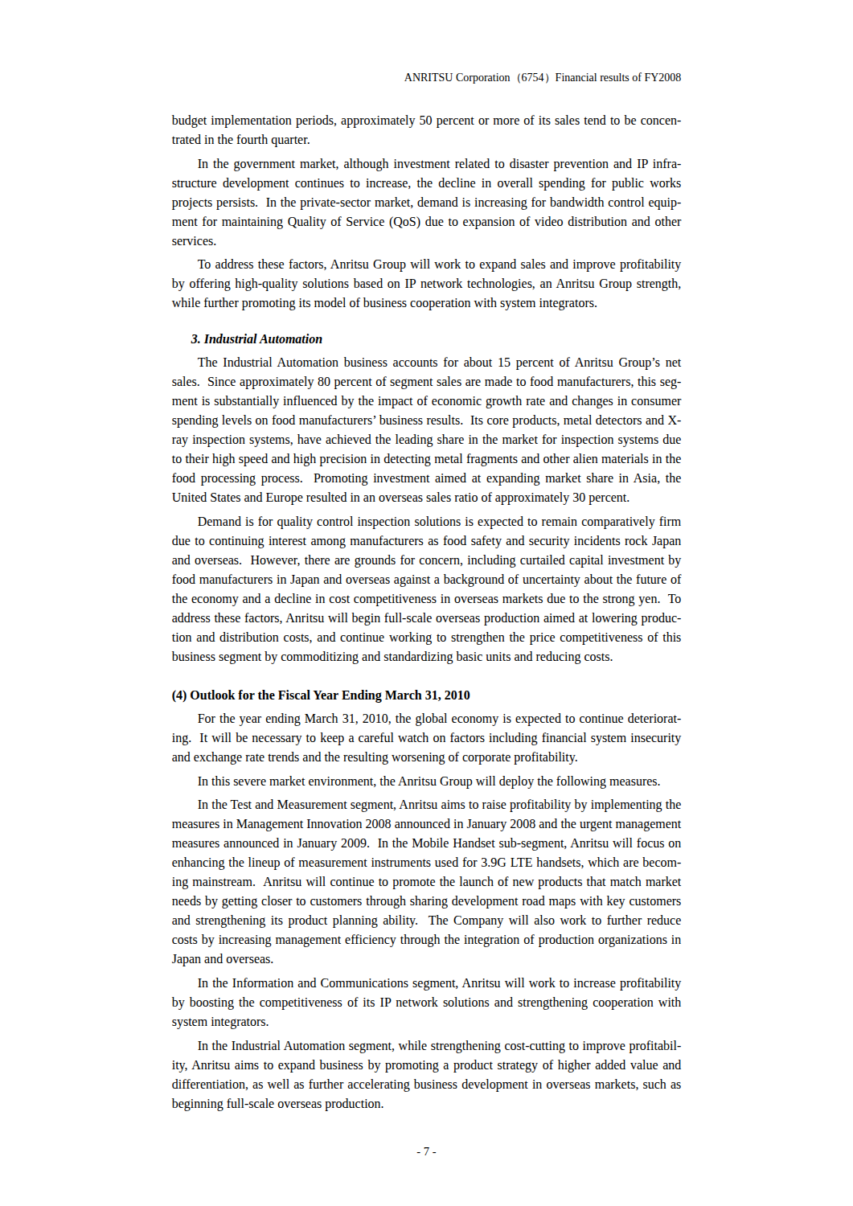ANRITSU Corporation（6754）Financial results of FY2008
budget implementation periods, approximately 50 percent or more of its sales tend to be concentrated in the fourth quarter.
In the government market, although investment related to disaster prevention and IP infrastructure development continues to increase, the decline in overall spending for public works projects persists. In the private-sector market, demand is increasing for bandwidth control equipment for maintaining Quality of Service (QoS) due to expansion of video distribution and other services.
To address these factors, Anritsu Group will work to expand sales and improve profitability by offering high-quality solutions based on IP network technologies, an Anritsu Group strength, while further promoting its model of business cooperation with system integrators.
3. Industrial Automation
The Industrial Automation business accounts for about 15 percent of Anritsu Group’s net sales. Since approximately 80 percent of segment sales are made to food manufacturers, this segment is substantially influenced by the impact of economic growth rate and changes in consumer spending levels on food manufacturers’ business results. Its core products, metal detectors and X-ray inspection systems, have achieved the leading share in the market for inspection systems due to their high speed and high precision in detecting metal fragments and other alien materials in the food processing process. Promoting investment aimed at expanding market share in Asia, the United States and Europe resulted in an overseas sales ratio of approximately 30 percent.
Demand is for quality control inspection solutions is expected to remain comparatively firm due to continuing interest among manufacturers as food safety and security incidents rock Japan and overseas. However, there are grounds for concern, including curtailed capital investment by food manufacturers in Japan and overseas against a background of uncertainty about the future of the economy and a decline in cost competitiveness in overseas markets due to the strong yen. To address these factors, Anritsu will begin full-scale overseas production aimed at lowering production and distribution costs, and continue working to strengthen the price competitiveness of this business segment by commoditizing and standardizing basic units and reducing costs.
(4) Outlook for the Fiscal Year Ending March 31, 2010
For the year ending March 31, 2010, the global economy is expected to continue deteriorating. It will be necessary to keep a careful watch on factors including financial system insecurity and exchange rate trends and the resulting worsening of corporate profitability.
In this severe market environment, the Anritsu Group will deploy the following measures.
In the Test and Measurement segment, Anritsu aims to raise profitability by implementing the measures in Management Innovation 2008 announced in January 2008 and the urgent management measures announced in January 2009. In the Mobile Handset sub-segment, Anritsu will focus on enhancing the lineup of measurement instruments used for 3.9G LTE handsets, which are becoming mainstream. Anritsu will continue to promote the launch of new products that match market needs by getting closer to customers through sharing development road maps with key customers and strengthening its product planning ability. The Company will also work to further reduce costs by increasing management efficiency through the integration of production organizations in Japan and overseas.
In the Information and Communications segment, Anritsu will work to increase profitability by boosting the competitiveness of its IP network solutions and strengthening cooperation with system integrators.
In the Industrial Automation segment, while strengthening cost-cutting to improve profitability, Anritsu aims to expand business by promoting a product strategy of higher added value and differentiation, as well as further accelerating business development in overseas markets, such as beginning full-scale overseas production.
- 7 -